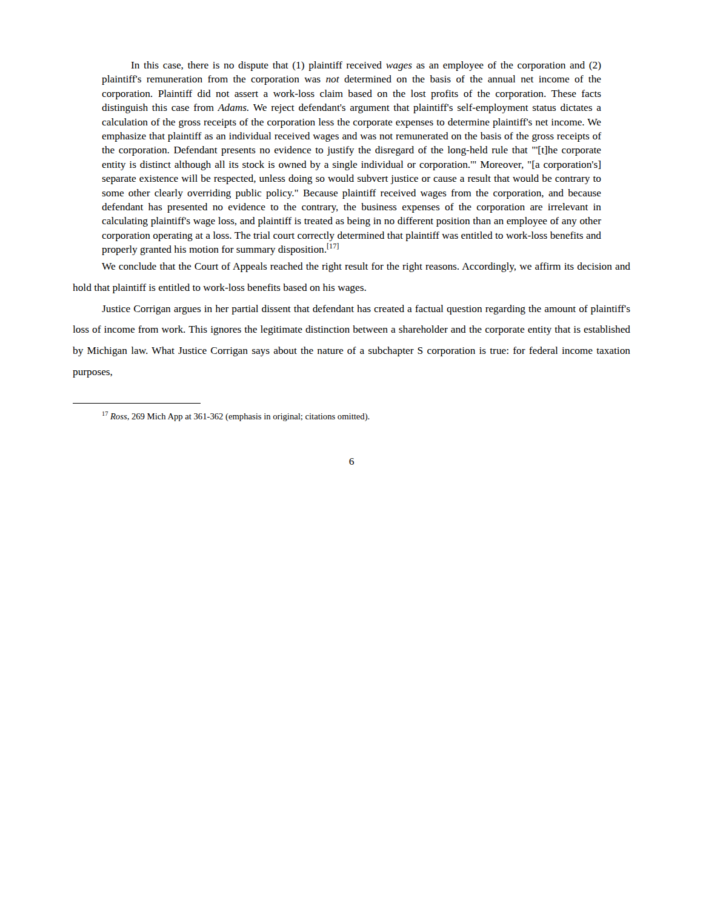In this case, there is no dispute that (1) plaintiff received wages as an employee of the corporation and (2) plaintiff's remuneration from the corporation was not determined on the basis of the annual net income of the corporation. Plaintiff did not assert a work-loss claim based on the lost profits of the corporation. These facts distinguish this case from Adams. We reject defendant's argument that plaintiff's self-employment status dictates a calculation of the gross receipts of the corporation less the corporate expenses to determine plaintiff's net income. We emphasize that plaintiff as an individual received wages and was not remunerated on the basis of the gross receipts of the corporation. Defendant presents no evidence to justify the disregard of the long-held rule that "'[t]he corporate entity is distinct although all its stock is owned by a single individual or corporation.'" Moreover, "[a corporation's] separate existence will be respected, unless doing so would subvert justice or cause a result that would be contrary to some other clearly overriding public policy." Because plaintiff received wages from the corporation, and because defendant has presented no evidence to the contrary, the business expenses of the corporation are irrelevant in calculating plaintiff's wage loss, and plaintiff is treated as being in no different position than an employee of any other corporation operating at a loss. The trial court correctly determined that plaintiff was entitled to work-loss benefits and properly granted his motion for summary disposition.[17]
We conclude that the Court of Appeals reached the right result for the right reasons. Accordingly, we affirm its decision and hold that plaintiff is entitled to work-loss benefits based on his wages.
Justice Corrigan argues in her partial dissent that defendant has created a factual question regarding the amount of plaintiff's loss of income from work. This ignores the legitimate distinction between a shareholder and the corporate entity that is established by Michigan law. What Justice Corrigan says about the nature of a subchapter S corporation is true: for federal income taxation purposes,
17 Ross, 269 Mich App at 361-362 (emphasis in original; citations omitted).
6